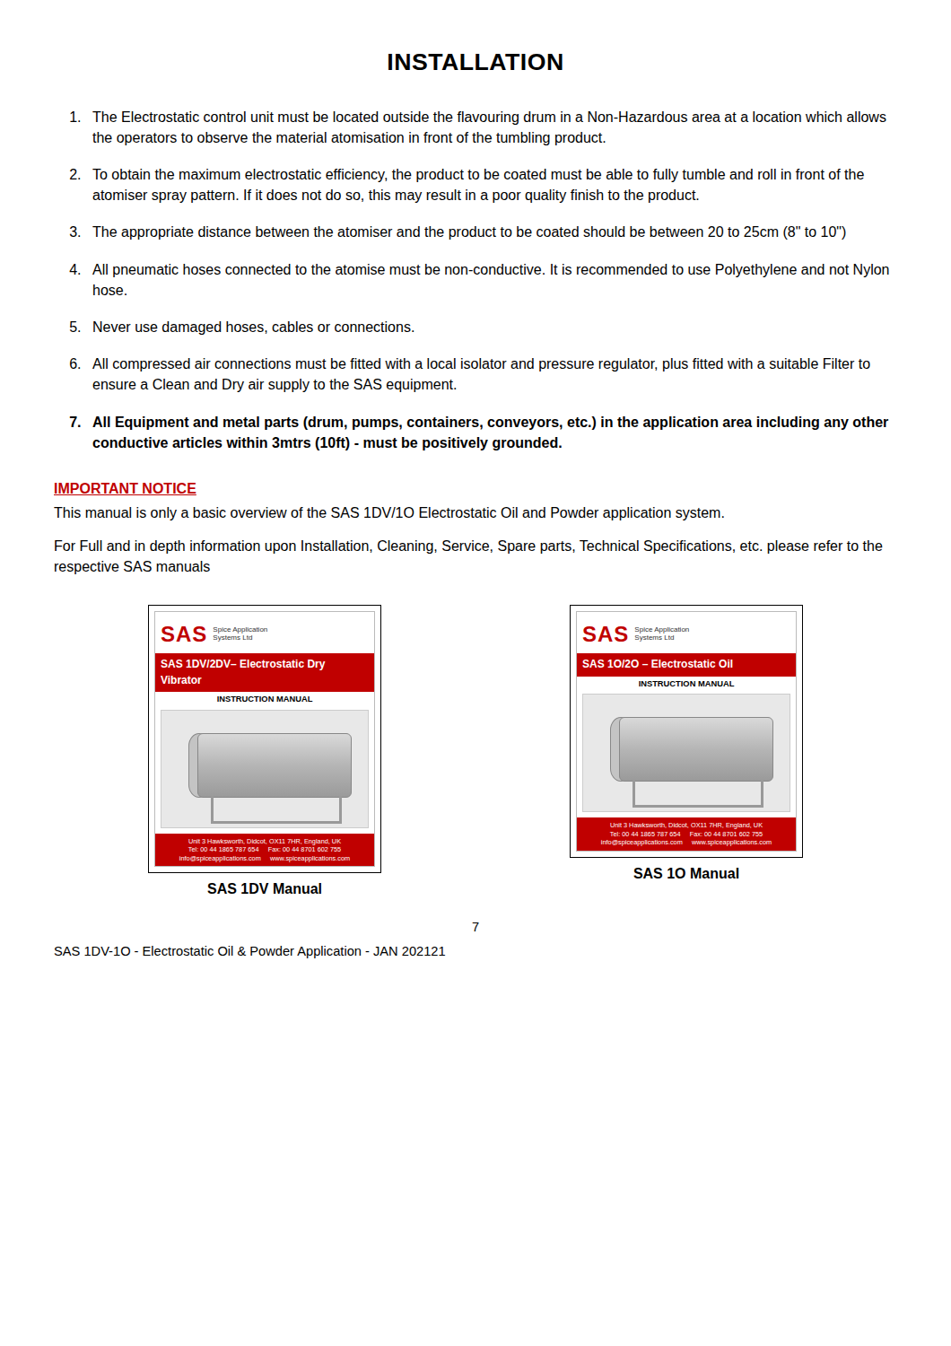INSTALLATION
The Electrostatic control unit must be located outside the flavouring drum in a Non-Hazardous area at a location which allows the operators to observe the material atomisation in front of the tumbling product.
To obtain the maximum electrostatic efficiency, the product to be coated must be able to fully tumble and roll in front of the atomiser spray pattern. If it does not do so, this may result in a poor quality finish to the product.
The appropriate distance between the atomiser and the product to be coated should be between 20 to 25cm (8" to 10")
All pneumatic hoses connected to the atomise must be non-conductive. It is recommended to use Polyethylene and not Nylon hose.
Never use damaged hoses, cables or connections.
All compressed air connections must be fitted with a local isolator and pressure regulator, plus fitted with a suitable Filter to ensure a Clean and Dry air supply to the SAS equipment.
All Equipment and metal parts (drum, pumps, containers, conveyors, etc.) in the application area including any other conductive articles within 3mtrs (10ft) - must be positively grounded.
IMPORTANT NOTICE
This manual is only a basic overview of the SAS 1DV/1O Electrostatic Oil and Powder application system.
For Full and in depth information upon Installation, Cleaning, Service, Spare parts, Technical Specifications, etc. please refer to the respective SAS manuals
| SAS Spice Application Systems Ltd SAS 1DV/2DV– Electrostatic Dry Vibrator INSTRUCTION MANUAL Unit 3 Hawksworth, Didcot, OX11 7HR, England, UK Tel: 00 44 1865 787 654 Fax: 00 44 8701 602 755 info@spiceapplications.com www.spiceapplications.com SAS 1DV Manual | SAS Spice Application Systems Ltd SAS 1O/2O – Electrostatic Oil INSTRUCTION MANUAL Unit 3 Hawksworth, Didcot, OX11 7HR, England, UK Tel: 00 44 1865 787 654 Fax: 00 44 8701 602 755 info@spiceapplications.com www.spiceapplications.com SAS 1O Manual |
7
SAS 1DV-1O - Electrostatic Oil & Powder Application - JAN 202121